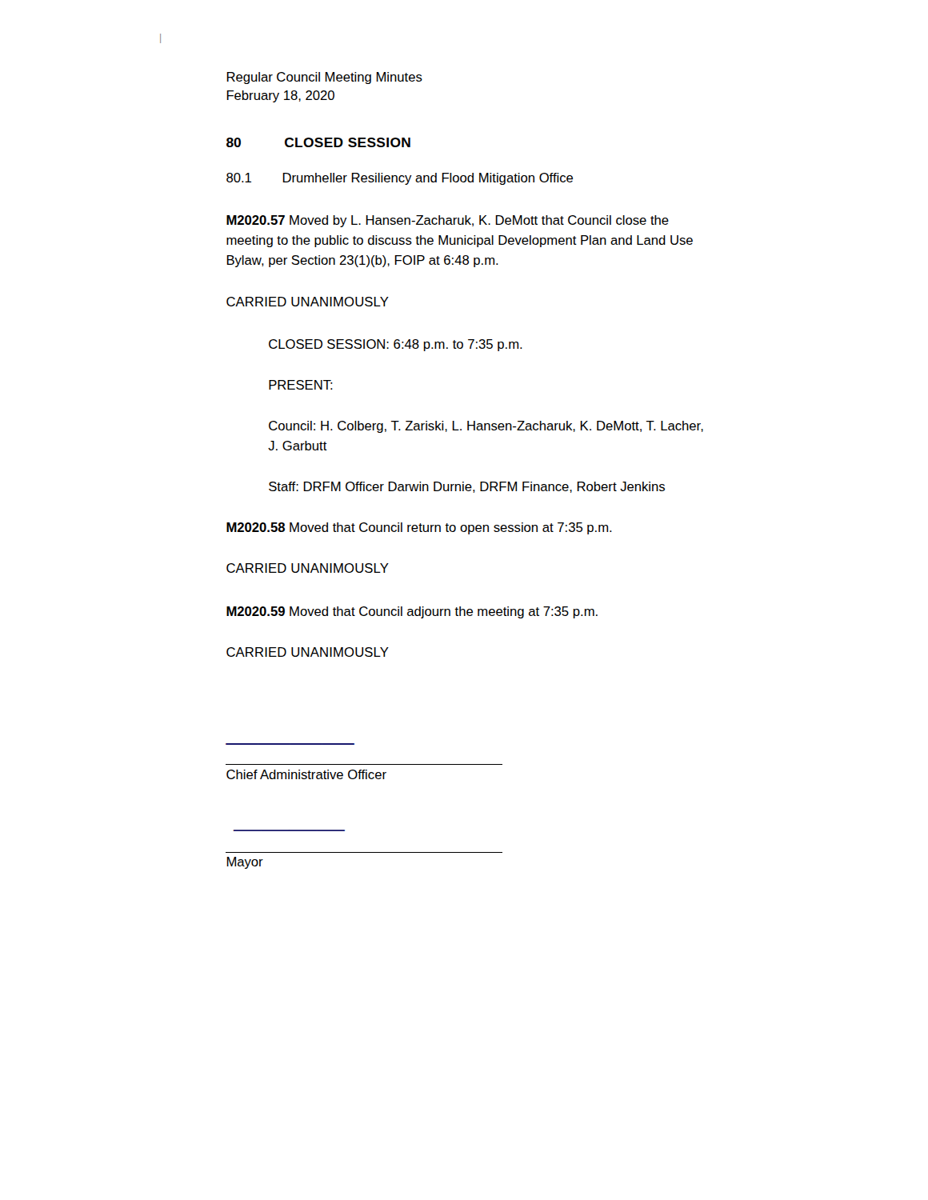|
Regular Council Meeting Minutes
February 18, 2020
80
CLOSED SESSION
80.1
Drumheller Resiliency and Flood Mitigation Office
M2020.57 Moved by L. Hansen-Zacharuk, K. DeMott that Council close the meeting to the public to discuss the Municipal Development Plan and Land Use Bylaw, per Section 23(1)(b), FOIP at 6:48 p.m.
CARRIED UNANIMOUSLY
CLOSED SESSION: 6:48 p.m. to 7:35 p.m.
PRESENT:
Council: H. Colberg, T. Zariski, L. Hansen-Zacharuk, K. DeMott, T. Lacher, J. Garbutt
Staff: DRFM Officer Darwin Durnie, DRFM Finance, Robert Jenkins
M2020.58 Moved that Council return to open session at 7:35 p.m.
CARRIED UNANIMOUSLY
M2020.59 Moved that Council adjourn the meeting at 7:35 p.m.
CARRIED UNANIMOUSLY
————
Chief Administrative Officer
————
Mayor